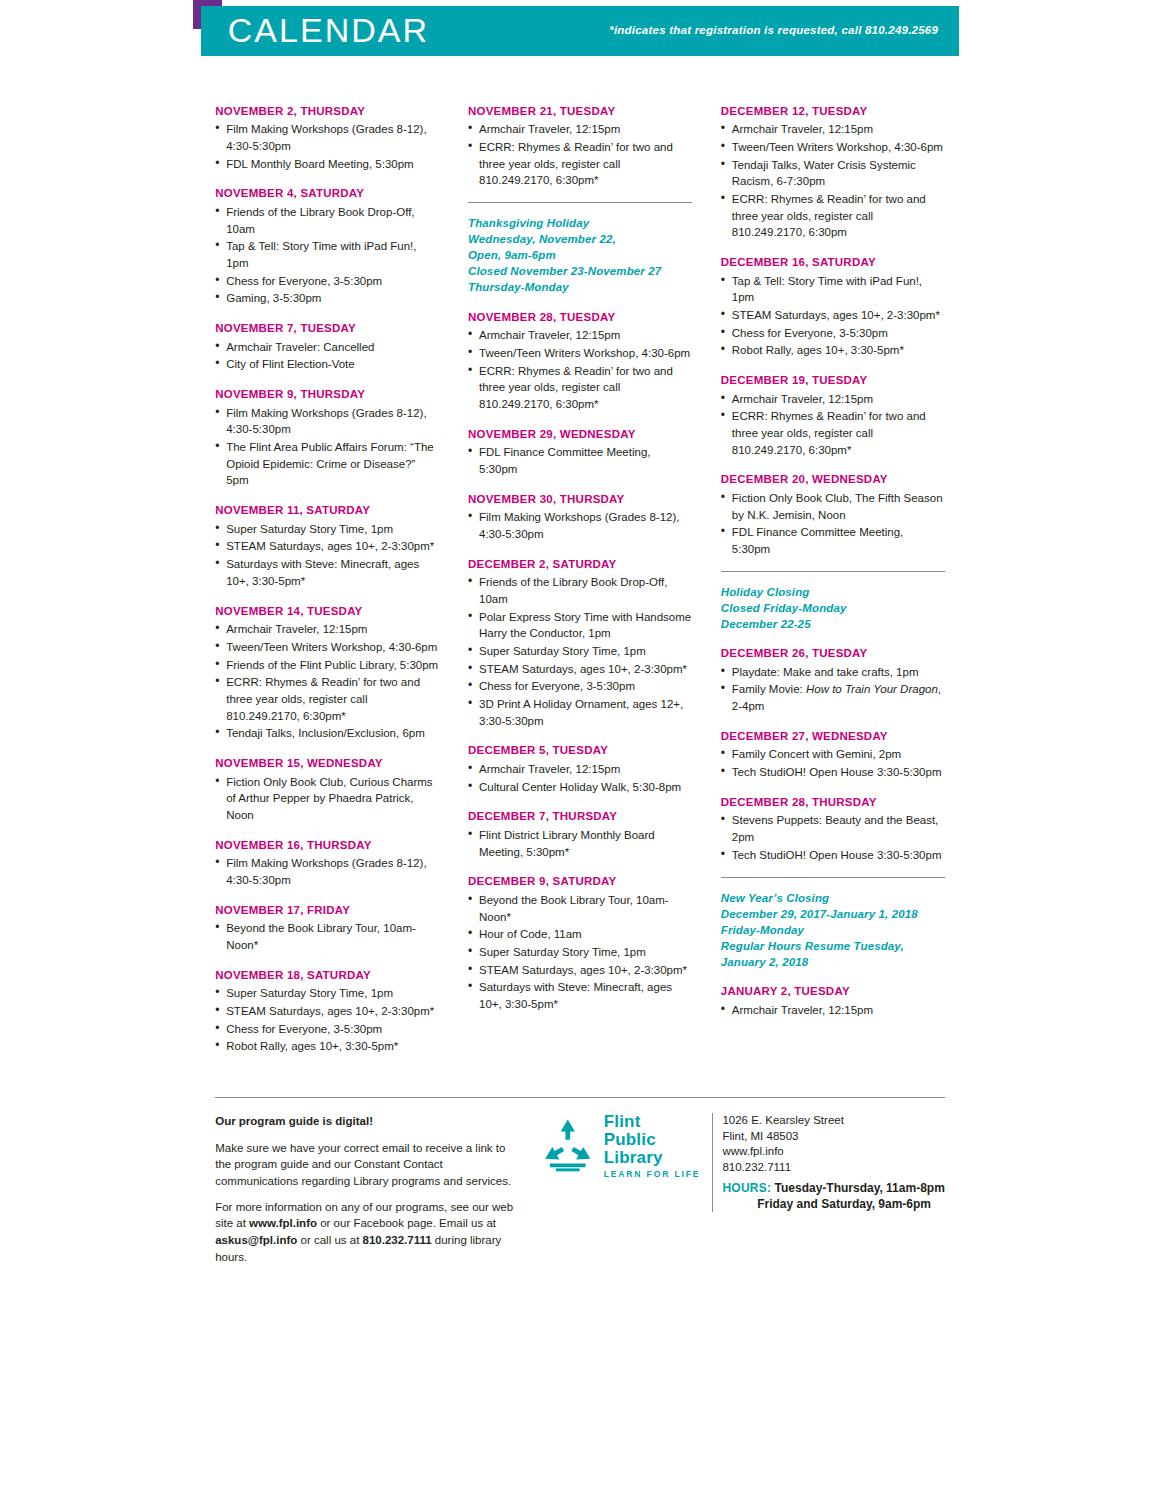CALENDAR
*indicates that registration is requested, call 810.249.2569
November 2, Thursday
Film Making Workshops (Grades 8-12), 4:30-5:30pm
FDL Monthly Board Meeting, 5:30pm
November 4, Saturday
Friends of the Library Book Drop-Off, 10am
Tap & Tell: Story Time with iPad Fun!, 1pm
Chess for Everyone, 3-5:30pm
Gaming, 3-5:30pm
November 7, Tuesday
Armchair Traveler: Cancelled
City of Flint Election-Vote
November 9, Thursday
Film Making Workshops (Grades 8-12), 4:30-5:30pm
The Flint Area Public Affairs Forum: “The Opioid Epidemic: Crime or Disease?” 5pm
November 11, Saturday
Super Saturday Story Time, 1pm
STEAM Saturdays, ages 10+, 2-3:30pm*
Saturdays with Steve: Minecraft, ages 10+, 3:30-5pm*
November 14, Tuesday
Armchair Traveler, 12:15pm
Tween/Teen Writers Workshop, 4:30-6pm
Friends of the Flint Public Library, 5:30pm
ECRR: Rhymes & Readin’ for two and three year olds, register call 810.249.2170, 6:30pm*
Tendaji Talks, Inclusion/Exclusion, 6pm
November 15, Wednesday
Fiction Only Book Club, Curious Charms of Arthur Pepper by Phaedra Patrick, Noon
November 16, Thursday
Film Making Workshops (Grades 8-12), 4:30-5:30pm
November 17, Friday
Beyond the Book Library Tour, 10am-Noon*
November 18, Saturday
Super Saturday Story Time, 1pm
STEAM Saturdays, ages 10+, 2-3:30pm*
Chess for Everyone, 3-5:30pm
Robot Rally, ages 10+, 3:30-5pm*
November 21, Tuesday
Armchair Traveler, 12:15pm
ECRR: Rhymes & Readin’ for two and three year olds, register call 810.249.2170, 6:30pm*
Thanksgiving Holiday
Wednesday, November 22,
Open, 9am-6pm
Closed November 23-November 27
Thursday-Monday
November 28, Tuesday
Armchair Traveler, 12:15pm
Tween/Teen Writers Workshop, 4:30-6pm
ECRR: Rhymes & Readin’ for two and three year olds, register call 810.249.2170, 6:30pm*
November 29, Wednesday
FDL Finance Committee Meeting, 5:30pm
November 30, Thursday
Film Making Workshops (Grades 8-12), 4:30-5:30pm
December 2, Saturday
Friends of the Library Book Drop-Off, 10am
Polar Express Story Time with Handsome Harry the Conductor, 1pm
Super Saturday Story Time, 1pm
STEAM Saturdays, ages 10+, 2-3:30pm*
Chess for Everyone, 3-5:30pm
3D Print A Holiday Ornament, ages 12+, 3:30-5:30pm
December 5, Tuesday
Armchair Traveler, 12:15pm
Cultural Center Holiday Walk, 5:30-8pm
December 7, Thursday
Flint District Library Monthly Board Meeting, 5:30pm*
December 9, Saturday
Beyond the Book Library Tour, 10am-Noon*
Hour of Code, 11am
Super Saturday Story Time, 1pm
STEAM Saturdays, ages 10+, 2-3:30pm*
Saturdays with Steve: Minecraft, ages 10+, 3:30-5pm*
December 12, Tuesday
Armchair Traveler, 12:15pm
Tween/Teen Writers Workshop, 4:30-6pm
Tendaji Talks, Water Crisis Systemic Racism, 6-7:30pm
ECRR: Rhymes & Readin’ for two and three year olds, register call 810.249.2170, 6:30pm
December 16, Saturday
Tap & Tell: Story Time with iPad Fun!, 1pm
STEAM Saturdays, ages 10+, 2-3:30pm*
Chess for Everyone, 3-5:30pm
Robot Rally, ages 10+, 3:30-5pm*
December 19, Tuesday
Armchair Traveler, 12:15pm
ECRR: Rhymes & Readin’ for two and three year olds, register call 810.249.2170, 6:30pm*
December 20, Wednesday
Fiction Only Book Club, The Fifth Season by N.K. Jemisin, Noon
FDL Finance Committee Meeting, 5:30pm
Holiday Closing
Closed Friday-Monday
December 22-25
December 26, Tuesday
Playdate: Make and take crafts, 1pm
Family Movie: How to Train Your Dragon, 2-4pm
December 27, Wednesday
Family Concert with Gemini, 2pm
Tech StudiOH! Open House 3:30-5:30pm
December 28, Thursday
Stevens Puppets: Beauty and the Beast, 2pm
Tech StudiOH! Open House 3:30-5:30pm
New Year’s Closing
December 29, 2017-January 1, 2018
Friday-Monday
Regular Hours Resume Tuesday,
January 2, 2018
January 2, Tuesday
Armchair Traveler, 12:15pm
Our program guide is digital!
Make sure we have your correct email to receive a link to the program guide and our Constant Contact communications regarding Library programs and services.
For more information on any of our programs, see our web site at www.fpl.info or our Facebook page. Email us at askus@fpl.info or call us at 810.232.7111 during library hours.
Flint Public Library LEARN FOR LIFE
1026 E. Kearsley Street
Flint, MI 48503
www.fpl.info
810.232.7111
HOURS: Tuesday-Thursday, 11am-8pm Friday and Saturday, 9am-6pm